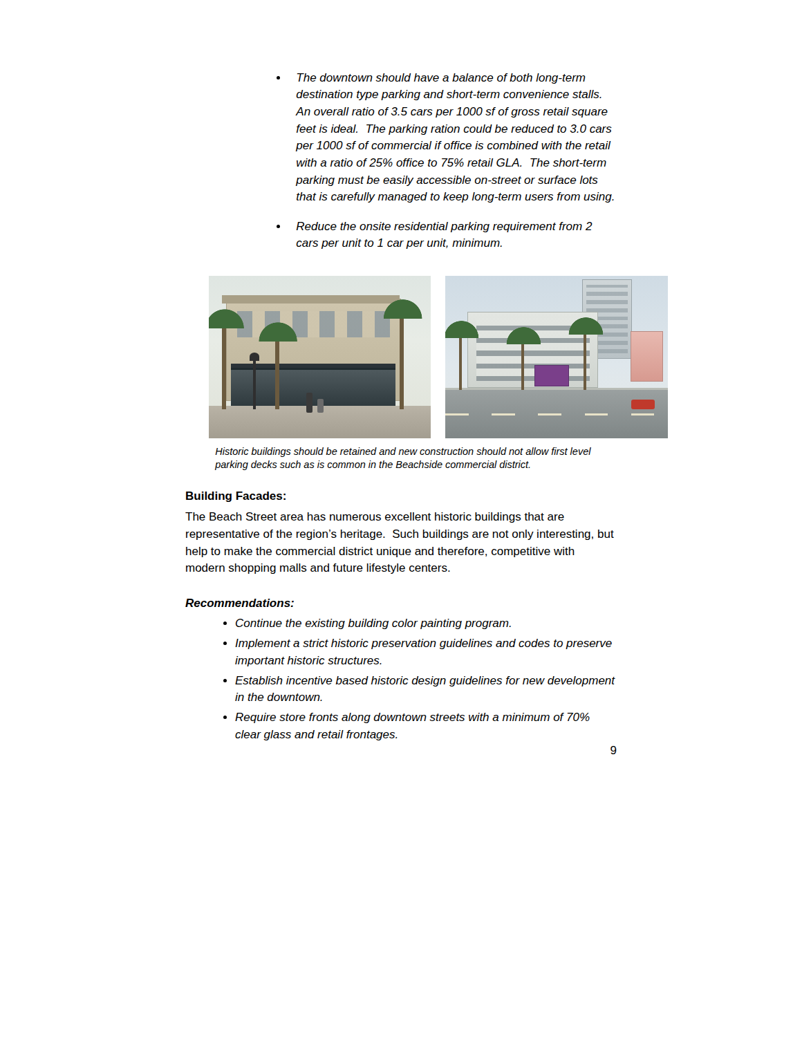The downtown should have a balance of both long-term destination type parking and short-term convenience stalls. An overall ratio of 3.5 cars per 1000 sf of gross retail square feet is ideal. The parking ration could be reduced to 3.0 cars per 1000 sf of commercial if office is combined with the retail with a ratio of 25% office to 75% retail GLA. The short-term parking must be easily accessible on-street or surface lots that is carefully managed to keep long-term users from using.
Reduce the onsite residential parking requirement from 2 cars per unit to 1 car per unit, minimum.
Historic buildings should be retained and new construction should not allow first level parking decks such as is common in the Beachside commercial district.
Building Facades:
The Beach Street area has numerous excellent historic buildings that are representative of the region’s heritage. Such buildings are not only interesting, but help to make the commercial district unique and therefore, competitive with modern shopping malls and future lifestyle centers.
Recommendations:
Continue the existing building color painting program.
Implement a strict historic preservation guidelines and codes to preserve important historic structures.
Establish incentive based historic design guidelines for new development in the downtown.
Require store fronts along downtown streets with a minimum of 70% clear glass and retail frontages.
9